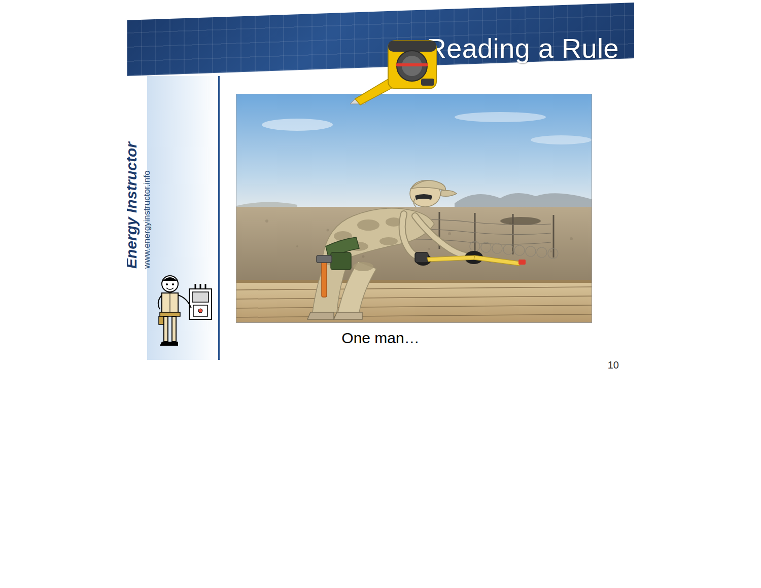Reading a Rule
Energy Instructor www.energyinstructor.info
One man…
10